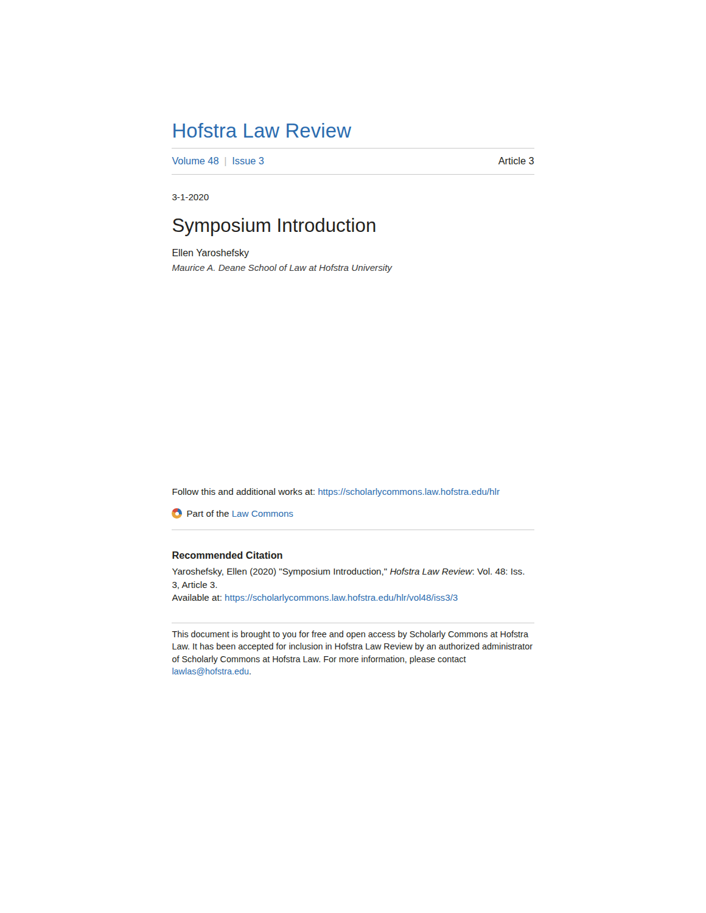Hofstra Law Review
Volume 48 | Issue 3
Article 3
3-1-2020
Symposium Introduction
Ellen Yaroshefsky
Maurice A. Deane School of Law at Hofstra University
Follow this and additional works at: https://scholarlycommons.law.hofstra.edu/hlr
Part of the Law Commons
Recommended Citation
Yaroshefsky, Ellen (2020) "Symposium Introduction," Hofstra Law Review: Vol. 48: Iss. 3, Article 3.
Available at: https://scholarlycommons.law.hofstra.edu/hlr/vol48/iss3/3
This document is brought to you for free and open access by Scholarly Commons at Hofstra Law. It has been accepted for inclusion in Hofstra Law Review by an authorized administrator of Scholarly Commons at Hofstra Law. For more information, please contact lawlas@hofstra.edu.